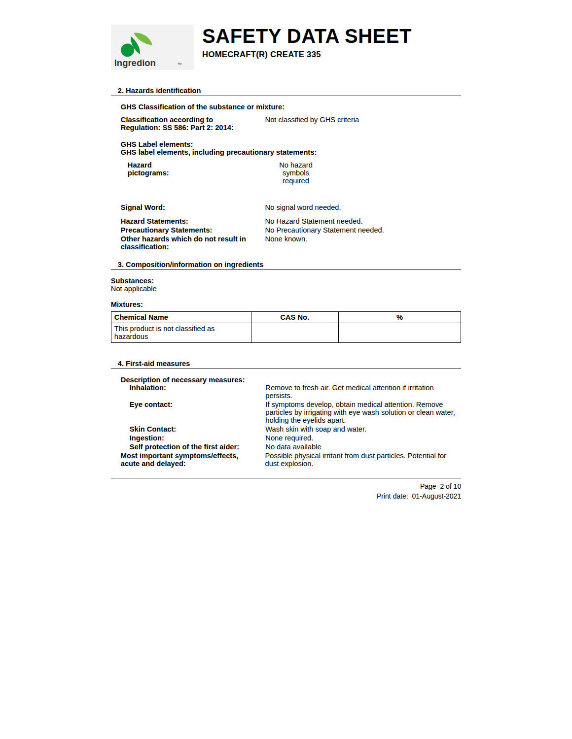SAFETY DATA SHEET
HOMECRAFT(R) CREATE 335
2. Hazards identification
GHS Classification of the substance or mixture:
Classification according to
Regulation: SS 586: Part 2: 2014:
Not classified by GHS criteria
GHS Label elements:
GHS label elements, including precautionary statements:
Hazard
pictograms:
No hazard
symbols
required
Signal Word:
No signal word needed.
Hazard Statements:
No Hazard Statement needed.
Precautionary Statements:
No Precautionary Statement needed.
Other hazards which do not result in
classification:
None known.
3. Composition/information on ingredients
Substances:
Not applicable
Mixtures:
| Chemical Name | CAS No. | % |
| --- | --- | --- |
| This product is not classified as hazardous | | |
4. First-aid measures
Description of necessary measures:
Inhalation:
Remove to fresh air. Get medical attention if irritation persists.
Eye contact:
If symptoms develop, obtain medical attention. Remove particles by irrigating with eye wash solution or clean water, holding the eyelids apart.
Skin Contact:
Wash skin with soap and water.
Ingestion:
None required.
Self protection of the first aider:
No data available
Most important symptoms/effects,
acute and delayed:
Possible physical irritant from dust particles. Potential for dust explosion.
Page 2 of 10
Print date: 01-August-2021